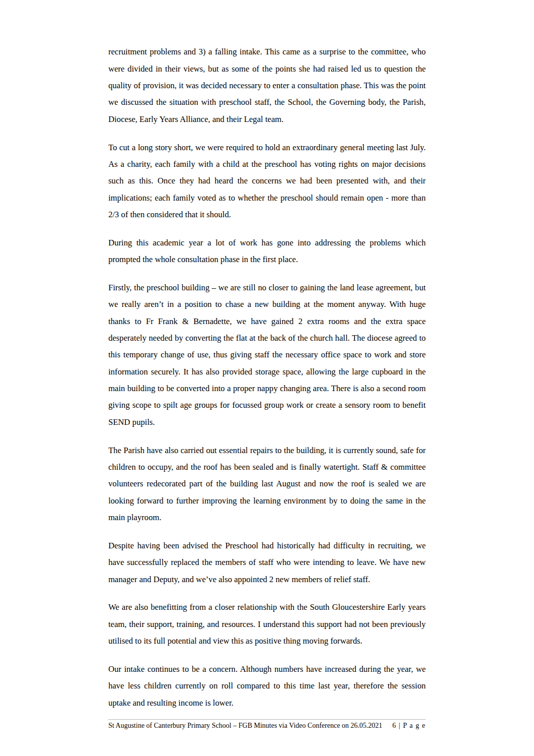recruitment problems and 3) a falling intake. This came as a surprise to the committee, who were divided in their views, but as some of the points she had raised led us to question the quality of provision, it was decided necessary to enter a consultation phase. This was the point we discussed the situation with preschool staff, the School, the Governing body, the Parish, Diocese, Early Years Alliance, and their Legal team.
To cut a long story short, we were required to hold an extraordinary general meeting last July. As a charity, each family with a child at the preschool has voting rights on major decisions such as this. Once they had heard the concerns we had been presented with, and their implications; each family voted as to whether the preschool should remain open - more than 2/3 of then considered that it should.
During this academic year a lot of work has gone into addressing the problems which prompted the whole consultation phase in the first place.
Firstly, the preschool building – we are still no closer to gaining the land lease agreement, but we really aren’t in a position to chase a new building at the moment anyway. With huge thanks to Fr Frank & Bernadette, we have gained 2 extra rooms and the extra space desperately needed by converting the flat at the back of the church hall. The diocese agreed to this temporary change of use, thus giving staff the necessary office space to work and store information securely. It has also provided storage space, allowing the large cupboard in the main building to be converted into a proper nappy changing area. There is also a second room giving scope to spilt age groups for focussed group work or create a sensory room to benefit SEND pupils.
The Parish have also carried out essential repairs to the building, it is currently sound, safe for children to occupy, and the roof has been sealed and is finally watertight. Staff & committee volunteers redecorated part of the building last August and now the roof is sealed we are looking forward to further improving the learning environment by to doing the same in the main playroom.
Despite having been advised the Preschool had historically had difficulty in recruiting, we have successfully replaced the members of staff who were intending to leave. We have new manager and Deputy, and we’ve also appointed 2 new members of relief staff.
We are also benefitting from a closer relationship with the South Gloucestershire Early years team, their support, training, and resources. I understand this support had not been previously utilised to its full potential and view this as positive thing moving forwards.
Our intake continues to be a concern. Although numbers have increased during the year, we have less children currently on roll compared to this time last year, therefore the session uptake and resulting income is lower.
St Augustine of Canterbury Primary School – FGB Minutes via Video Conference on 26.05.2021 6 | P a g e